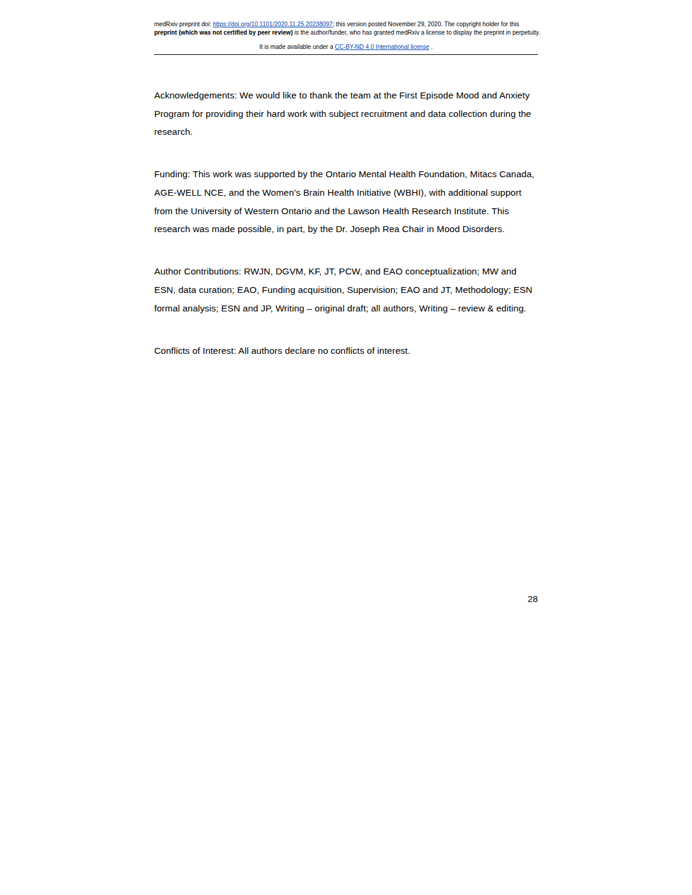medRxiv preprint doi: https://doi.org/10.1101/2020.11.25.20238097; this version posted November 29, 2020. The copyright holder for this
preprint (which was not certified by peer review) is the author/funder, who has granted medRxiv a license to display the preprint in perpetuity.
It is made available under a CC-BY-ND 4.0 International license .
Acknowledgements: We would like to thank the team at the First Episode Mood and Anxiety Program for providing their hard work with subject recruitment and data collection during the research.
Funding: This work was supported by the Ontario Mental Health Foundation, Mitacs Canada, AGE-WELL NCE, and the Women’s Brain Health Initiative (WBHI), with additional support from the University of Western Ontario and the Lawson Health Research Institute. This research was made possible, in part, by the Dr. Joseph Rea Chair in Mood Disorders.
Author Contributions: RWJN, DGVM, KF, JT, PCW, and EAO conceptualization; MW and ESN, data curation; EAO, Funding acquisition, Supervision; EAO and JT, Methodology; ESN formal analysis; ESN and JP, Writing – original draft; all authors, Writing – review & editing.
Conflicts of Interest: All authors declare no conflicts of interest.
28